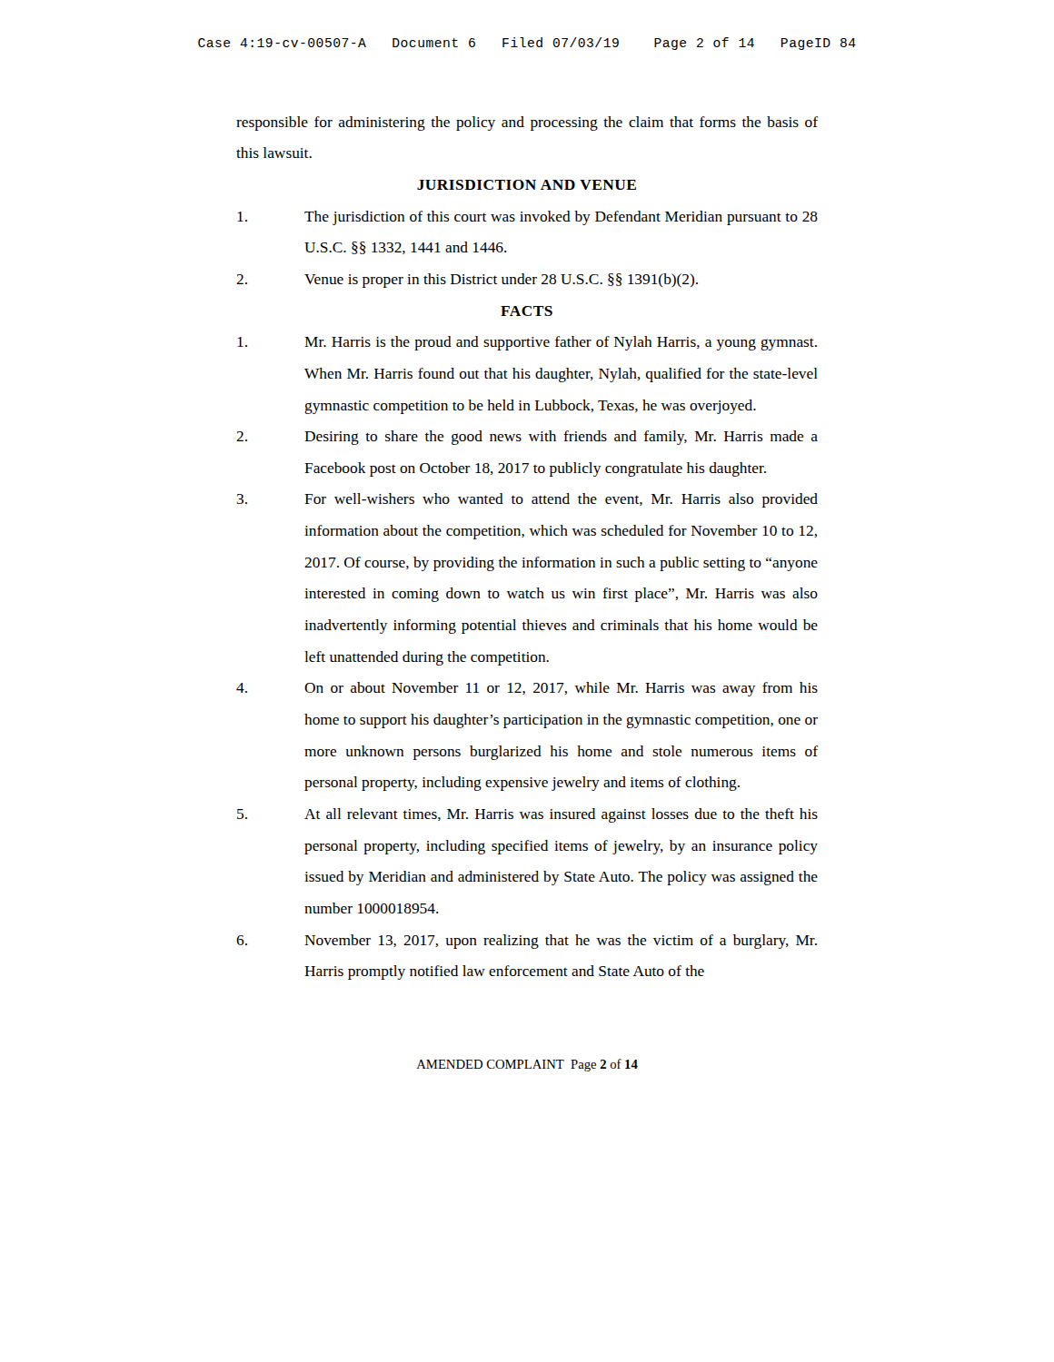Case 4:19-cv-00507-A Document 6 Filed 07/03/19 Page 2 of 14 PageID 84
responsible for administering the policy and processing the claim that forms the basis of this lawsuit.
JURISDICTION AND VENUE
The jurisdiction of this court was invoked by Defendant Meridian pursuant to 28 U.S.C. §§ 1332, 1441 and 1446.
Venue is proper in this District under 28 U.S.C. §§ 1391(b)(2).
FACTS
Mr. Harris is the proud and supportive father of Nylah Harris, a young gymnast. When Mr. Harris found out that his daughter, Nylah, qualified for the state-level gymnastic competition to be held in Lubbock, Texas, he was overjoyed.
Desiring to share the good news with friends and family, Mr. Harris made a Facebook post on October 18, 2017 to publicly congratulate his daughter.
For well-wishers who wanted to attend the event, Mr. Harris also provided information about the competition, which was scheduled for November 10 to 12, 2017. Of course, by providing the information in such a public setting to “anyone interested in coming down to watch us win first place”, Mr. Harris was also inadvertently informing potential thieves and criminals that his home would be left unattended during the competition.
On or about November 11 or 12, 2017, while Mr. Harris was away from his home to support his daughter’s participation in the gymnastic competition, one or more unknown persons burglarized his home and stole numerous items of personal property, including expensive jewelry and items of clothing.
At all relevant times, Mr. Harris was insured against losses due to the theft his personal property, including specified items of jewelry, by an insurance policy issued by Meridian and administered by State Auto. The policy was assigned the number 1000018954.
November 13, 2017, upon realizing that he was the victim of a burglary, Mr. Harris promptly notified law enforcement and State Auto of the
AMENDED COMPLAINT Page 2 of 14